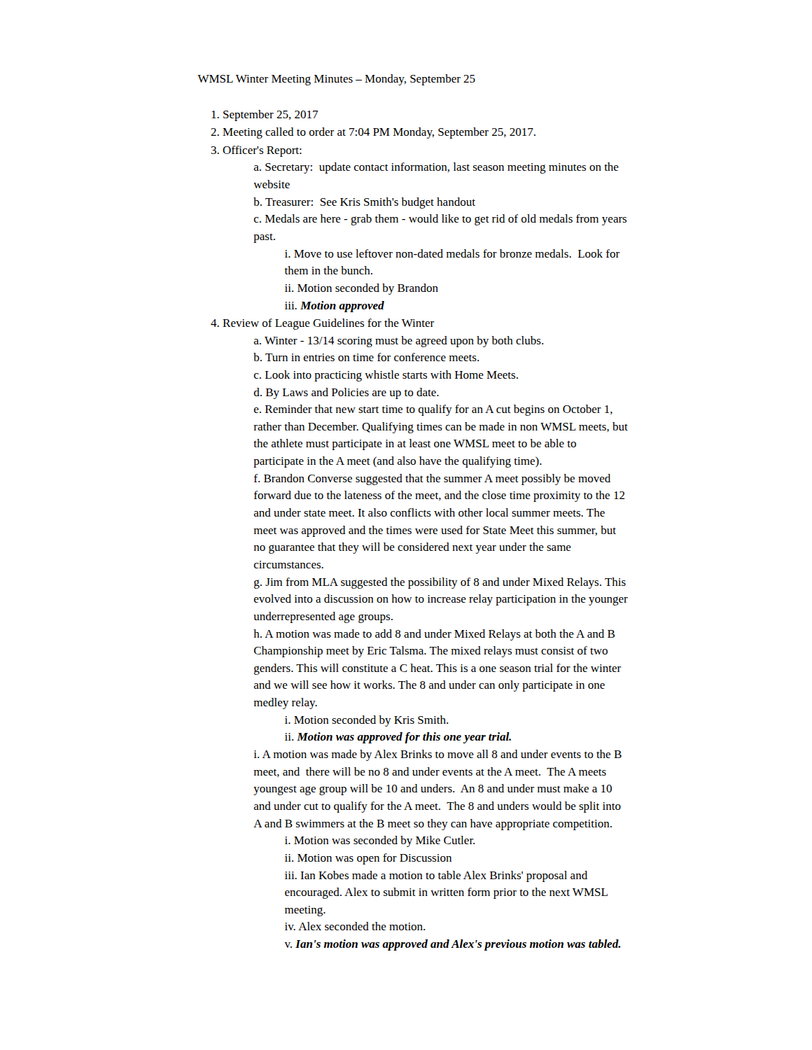WMSL Winter Meeting Minutes – Monday, September 25
September 25, 2017
Meeting called to order at 7:04 PM Monday, September 25, 2017.
Officer's Report:
a. Secretary: update contact information, last season meeting minutes on the website
b. Treasurer: See Kris Smith's budget handout
c. Medals are here - grab them - would like to get rid of old medals from years past.
i. Move to use leftover non-dated medals for bronze medals. Look for them in the bunch.
ii. Motion seconded by Brandon
iii. Motion approved
Review of League Guidelines for the Winter
a. Winter - 13/14 scoring must be agreed upon by both clubs.
b. Turn in entries on time for conference meets.
c. Look into practicing whistle starts with Home Meets.
d. By Laws and Policies are up to date.
e. Reminder that new start time to qualify for an A cut begins on October 1, rather than December. Qualifying times can be made in non WMSL meets, but the athlete must participate in at least one WMSL meet to be able to participate in the A meet (and also have the qualifying time).
f. Brandon Converse suggested that the summer A meet possibly be moved forward due to the lateness of the meet, and the close time proximity to the 12 and under state meet. It also conflicts with other local summer meets. The meet was approved and the times were used for State Meet this summer, but no guarantee that they will be considered next year under the same circumstances.
g. Jim from MLA suggested the possibility of 8 and under Mixed Relays. This evolved into a discussion on how to increase relay participation in the younger underrepresented age groups.
h. A motion was made to add 8 and under Mixed Relays at both the A and B Championship meet by Eric Talsma. The mixed relays must consist of two genders. This will constitute a C heat. This is a one season trial for the winter and we will see how it works. The 8 and under can only participate in one medley relay.
i. Motion seconded by Kris Smith.
ii. Motion was approved for this one year trial.
i. A motion was made by Alex Brinks to move all 8 and under events to the B meet, and there will be no 8 and under events at the A meet. The A meets youngest age group will be 10 and unders. An 8 and under must make a 10 and under cut to qualify for the A meet. The 8 and unders would be split into A and B swimmers at the B meet so they can have appropriate competition.
i. Motion was seconded by Mike Cutler.
ii. Motion was open for Discussion
iii. Ian Kobes made a motion to table Alex Brinks' proposal and encouraged. Alex to submit in written form prior to the next WMSL meeting.
iv. Alex seconded the motion.
v. Ian's motion was approved and Alex's previous motion was tabled.